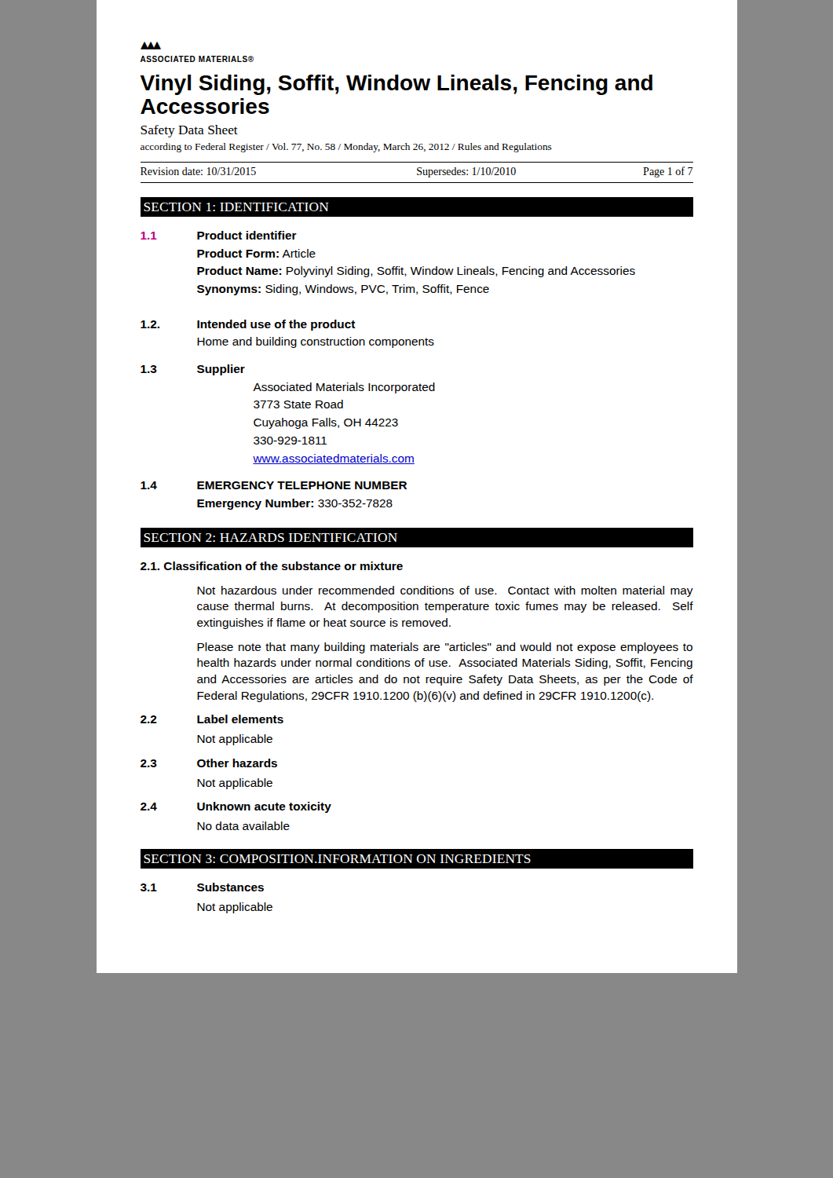▴▴▴ ASSOCIATED MATERIALS®
Vinyl Siding, Soffit, Window Lineals, Fencing and Accessories
Safety Data Sheet
according to Federal Register / Vol. 77, No. 58 / Monday, March 26, 2012 / Rules and Regulations
Revision date: 10/31/2015 Supersedes: 1/10/2010 Page 1 of 7
SECTION 1: IDENTIFICATION
1.1
Product identifier
Product Form: Article
Product Name: Polyvinyl Siding, Soffit, Window Lineals, Fencing and Accessories
Synonyms: Siding, Windows, PVC, Trim, Soffit, Fence
1.2.
Intended use of the product
Home and building construction components
1.3
Supplier
Associated Materials Incorporated
3773 State Road
Cuyahoga Falls, OH 44223
330-929-1811
www.associatedmaterials.com
1.4
EMERGENCY TELEPHONE NUMBER
Emergency Number: 330-352-7828
SECTION 2: HAZARDS IDENTIFICATION
2.1. Classification of the substance or mixture
Not hazardous under recommended conditions of use. Contact with molten material may cause thermal burns. At decomposition temperature toxic fumes may be released. Self extinguishes if flame or heat source is removed.
Please note that many building materials are "articles" and would not expose employees to health hazards under normal conditions of use. Associated Materials Siding, Soffit, Fencing and Accessories are articles and do not require Safety Data Sheets, as per the Code of Federal Regulations, 29CFR 1910.1200 (b)(6)(v) and defined in 29CFR 1910.1200(c).
2.2
Label elements
Not applicable
2.3
Other hazards
Not applicable
2.4
Unknown acute toxicity
No data available
SECTION 3: COMPOSITION.INFORMATION ON INGREDIENTS
3.1
Substances
Not applicable